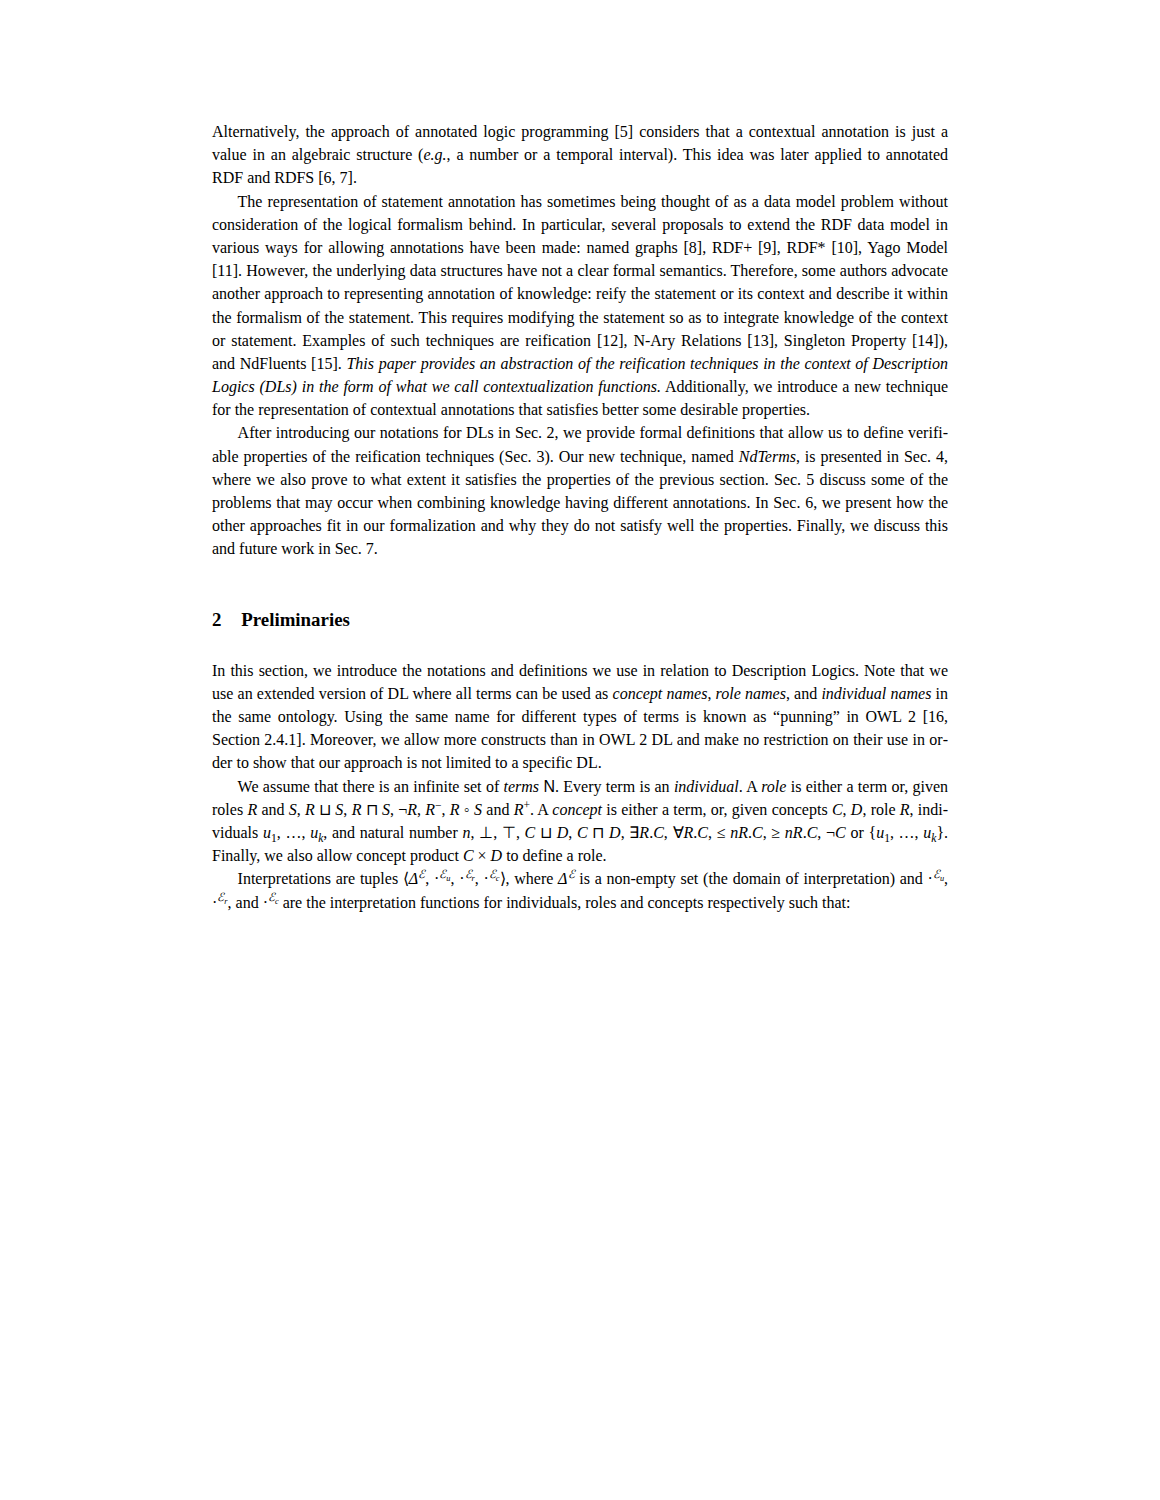Alternatively, the approach of annotated logic programming [5] considers that a contextual annotation is just a value in an algebraic structure (e.g., a number or a temporal interval). This idea was later applied to annotated RDF and RDFS [6, 7].
The representation of statement annotation has sometimes being thought of as a data model problem without consideration of the logical formalism behind. In particular, several proposals to extend the RDF data model in various ways for allowing annotations have been made: named graphs [8], RDF+ [9], RDF* [10], Yago Model [11]. However, the underlying data structures have not a clear formal semantics. Therefore, some authors advocate another approach to representing annotation of knowledge: reify the statement or its context and describe it within the formalism of the statement. This requires modifying the statement so as to integrate knowledge of the context or statement. Examples of such techniques are reification [12], N-Ary Relations [13], Singleton Property [14]), and NdFluents [15]. This paper provides an abstraction of the reification techniques in the context of Description Logics (DLs) in the form of what we call contextualization functions. Additionally, we introduce a new technique for the representation of contextual annotations that satisfies better some desirable properties.
After introducing our notations for DLs in Sec. 2, we provide formal definitions that allow us to define verifiable properties of the reification techniques (Sec. 3). Our new technique, named NdTerms, is presented in Sec. 4, where we also prove to what extent it satisfies the properties of the previous section. Sec. 5 discuss some of the problems that may occur when combining knowledge having different annotations. In Sec. 6, we present how the other approaches fit in our formalization and why they do not satisfy well the properties. Finally, we discuss this and future work in Sec. 7.
2 Preliminaries
In this section, we introduce the notations and definitions we use in relation to Description Logics. Note that we use an extended version of DL where all terms can be used as concept names, role names, and individual names in the same ontology. Using the same name for different types of terms is known as “punning” in OWL 2 [16, Section 2.4.1]. Moreover, we allow more constructs than in OWL 2 DL and make no restriction on their use in order to show that our approach is not limited to a specific DL.
We assume that there is an infinite set of terms N. Every term is an individual. A role is either a term or, given roles R and S, R ⊔ S, R ⊓ S, ¬R, R−, R ◦ S and R+. A concept is either a term, or, given concepts C, D, role R, individuals u1, …, uk, and natural number n, ⊥, ⊤, C ⊔ D, C ⊓ D, ∃R.C, ∀R.C, ≤ nR.C, ≥ nR.C, ¬C or {u1, …, uk}. Finally, we also allow concept product C × D to define a role.
Interpretations are tuples ⟨Δℰ, ·ℰu, ·ℰr, ·ℰc⟩, where Δℰ is a non-empty set (the domain of interpretation) and ·ℰu, ·ℰr, and ·ℰc are the interpretation functions for individuals, roles and concepts respectively such that: